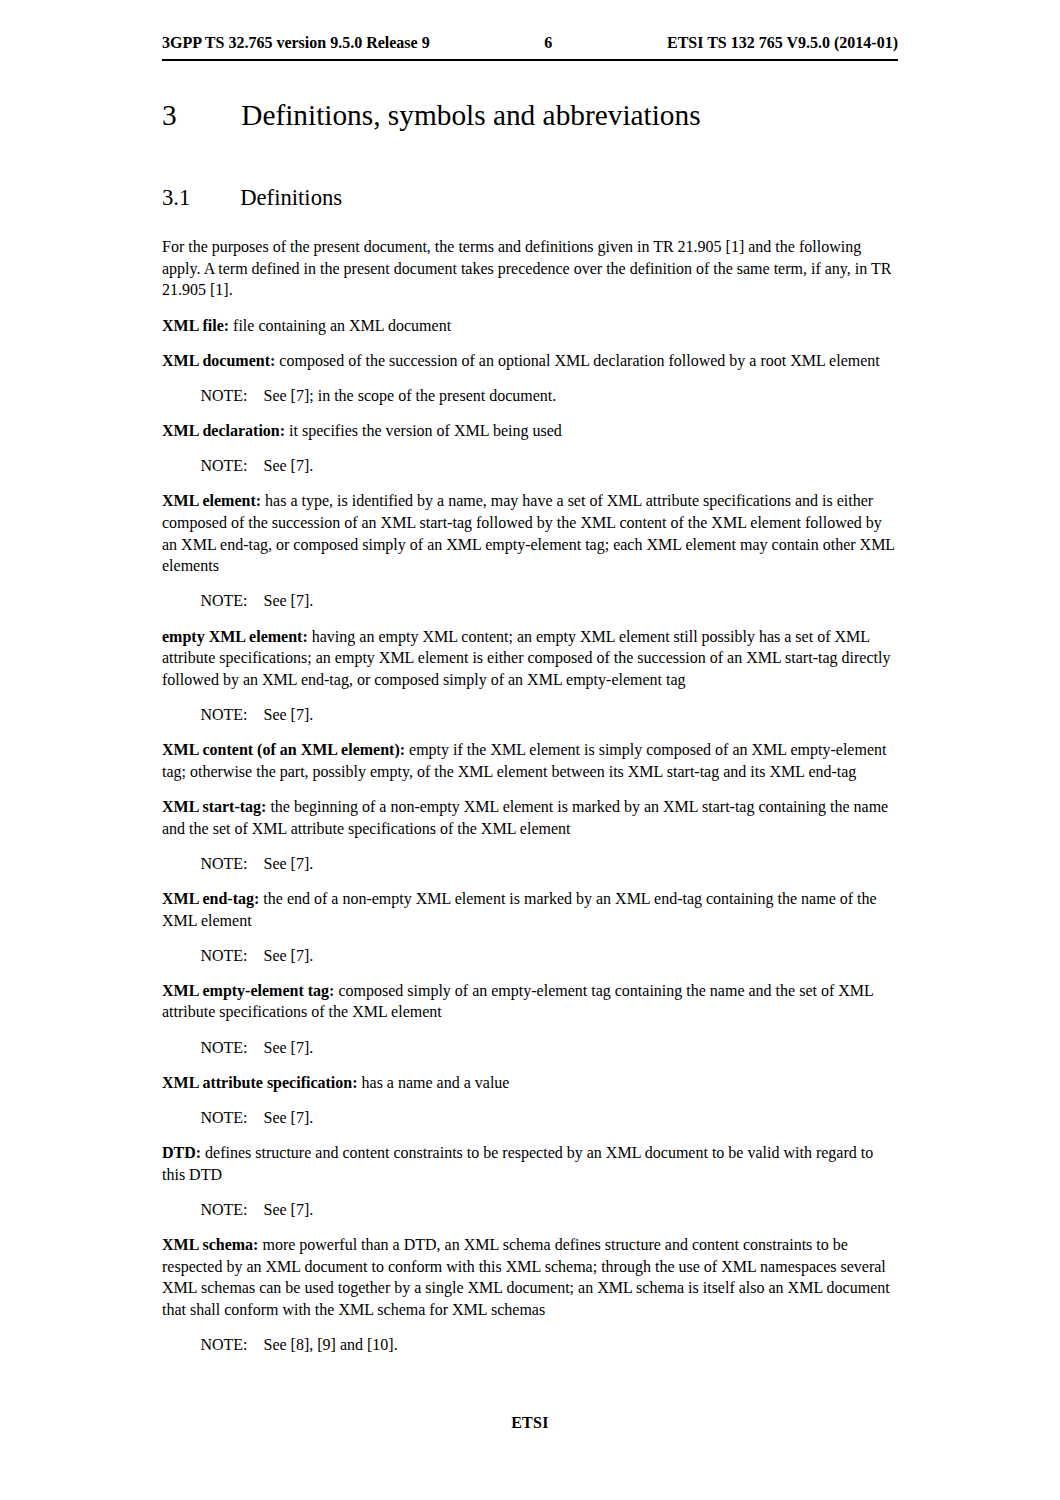3GPP TS 32.765 version 9.5.0 Release 9 6 ETSI TS 132 765 V9.5.0 (2014-01)
3 Definitions, symbols and abbreviations
3.1 Definitions
For the purposes of the present document, the terms and definitions given in TR 21.905 [1] and the following apply. A term defined in the present document takes precedence over the definition of the same term, if any, in TR 21.905 [1].
XML file: file containing an XML document
XML document: composed of the succession of an optional XML declaration followed by a root XML element
NOTE: See [7]; in the scope of the present document.
XML declaration: it specifies the version of XML being used
NOTE: See [7].
XML element: has a type, is identified by a name, may have a set of XML attribute specifications and is either composed of the succession of an XML start-tag followed by the XML content of the XML element followed by an XML end-tag, or composed simply of an XML empty-element tag; each XML element may contain other XML elements
NOTE: See [7].
empty XML element: having an empty XML content; an empty XML element still possibly has a set of XML attribute specifications; an empty XML element is either composed of the succession of an XML start-tag directly followed by an XML end-tag, or composed simply of an XML empty-element tag
NOTE: See [7].
XML content (of an XML element): empty if the XML element is simply composed of an XML empty-element tag; otherwise the part, possibly empty, of the XML element between its XML start-tag and its XML end-tag
XML start-tag: the beginning of a non-empty XML element is marked by an XML start-tag containing the name and the set of XML attribute specifications of the XML element
NOTE: See [7].
XML end-tag: the end of a non-empty XML element is marked by an XML end-tag containing the name of the XML element
NOTE: See [7].
XML empty-element tag: composed simply of an empty-element tag containing the name and the set of XML attribute specifications of the XML element
NOTE: See [7].
XML attribute specification: has a name and a value
NOTE: See [7].
DTD: defines structure and content constraints to be respected by an XML document to be valid with regard to this DTD
NOTE: See [7].
XML schema: more powerful than a DTD, an XML schema defines structure and content constraints to be respected by an XML document to conform with this XML schema; through the use of XML namespaces several XML schemas can be used together by a single XML document; an XML schema is itself also an XML document that shall conform with the XML schema for XML schemas
NOTE: See [8], [9] and [10].
ETSI